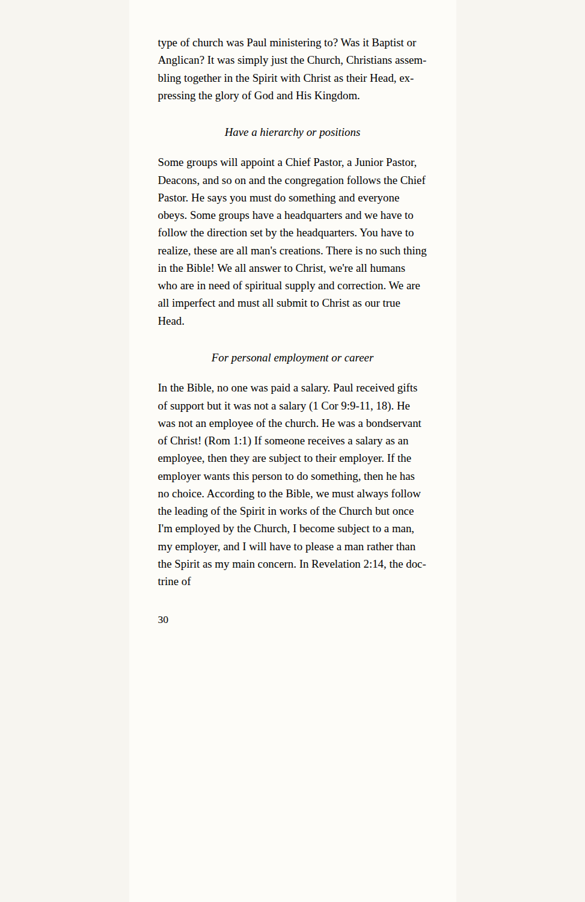type of church was Paul ministering to? Was it Baptist or Anglican? It was simply just the Church, Christians assembling together in the Spirit with Christ as their Head, expressing the glory of God and His Kingdom.
Have a hierarchy or positions
Some groups will appoint a Chief Pastor, a Junior Pastor, Deacons, and so on and the congregation follows the Chief Pastor. He says you must do something and everyone obeys. Some groups have a headquarters and we have to follow the direction set by the headquarters. You have to realize, these are all man's creations. There is no such thing in the Bible! We all answer to Christ, we're all humans who are in need of spiritual supply and correction. We are all imperfect and must all submit to Christ as our true Head.
For personal employment or career
In the Bible, no one was paid a salary. Paul received gifts of support but it was not a salary (1 Cor 9:9-11, 18). He was not an employee of the church. He was a bondservant of Christ! (Rom 1:1) If someone receives a salary as an employee, then they are subject to their employer. If the employer wants this person to do something, then he has no choice. According to the Bible, we must always follow the leading of the Spirit in works of the Church but once I'm employed by the Church, I become subject to a man, my employer, and I will have to please a man rather than the Spirit as my main concern. In Revelation 2:14, the doctrine of
30